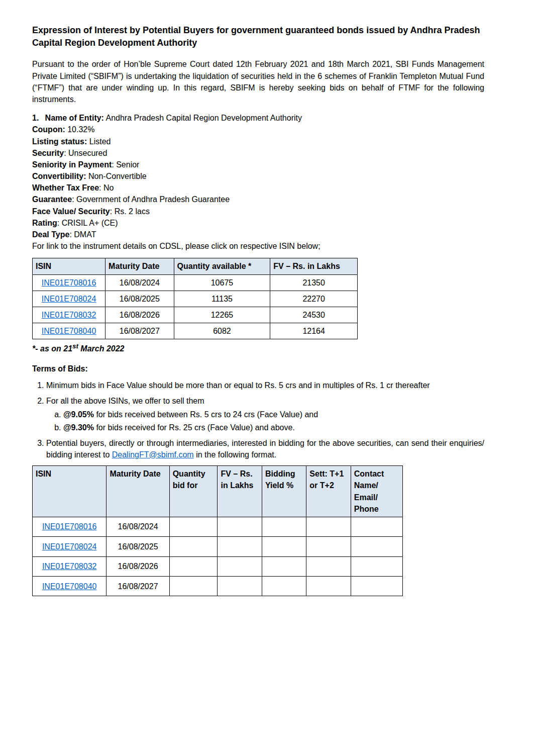Expression of Interest by Potential Buyers for government guaranteed bonds issued by Andhra Pradesh Capital Region Development Authority
Pursuant to the order of Hon’ble Supreme Court dated 12th February 2021 and 18th March 2021, SBI Funds Management Private Limited (“SBIFM”) is undertaking the liquidation of securities held in the 6 schemes of Franklin Templeton Mutual Fund (“FTMF”) that are under winding up. In this regard, SBIFM is hereby seeking bids on behalf of FTMF for the following instruments.
1. Name of Entity: Andhra Pradesh Capital Region Development Authority
Coupon: 10.32%
Listing status: Listed
Security: Unsecured
Seniority in Payment: Senior
Convertibility: Non-Convertible
Whether Tax Free: No
Guarantee: Government of Andhra Pradesh Guarantee
Face Value/ Security: Rs. 2 lacs
Rating: CRISIL A+ (CE)
Deal Type: DMAT
For link to the instrument details on CDSL, please click on respective ISIN below;
| ISIN | Maturity Date | Quantity available * | FV – Rs. in Lakhs |
| --- | --- | --- | --- |
| INE01E708016 | 16/08/2024 | 10675 | 21350 |
| INE01E708024 | 16/08/2025 | 11135 | 22270 |
| INE01E708032 | 16/08/2026 | 12265 | 24530 |
| INE01E708040 | 16/08/2027 | 6082 | 12164 |
*- as on 21st March 2022
Terms of Bids:
Minimum bids in Face Value should be more than or equal to Rs. 5 crs and in multiples of Rs. 1 cr thereafter
For all the above ISINs, we offer to sell them
@9.05% for bids received between Rs. 5 crs to 24 crs (Face Value) and
@9.30% for bids received for Rs. 25 crs (Face Value) and above.
Potential buyers, directly or through intermediaries, interested in bidding for the above securities, can send their enquiries/ bidding interest to DealingFT@sbimf.com in the following format.
| ISIN | Maturity Date | Quantity bid for | FV – Rs. in Lakhs | Bidding Yield % | Sett: T+1 or T+2 | Contact Name/ Email/ Phone |
| --- | --- | --- | --- | --- | --- | --- |
| INE01E708016 | 16/08/2024 | | | | | |
| INE01E708024 | 16/08/2025 | | | | | |
| INE01E708032 | 16/08/2026 | | | | | |
| INE01E708040 | 16/08/2027 | | | | | |